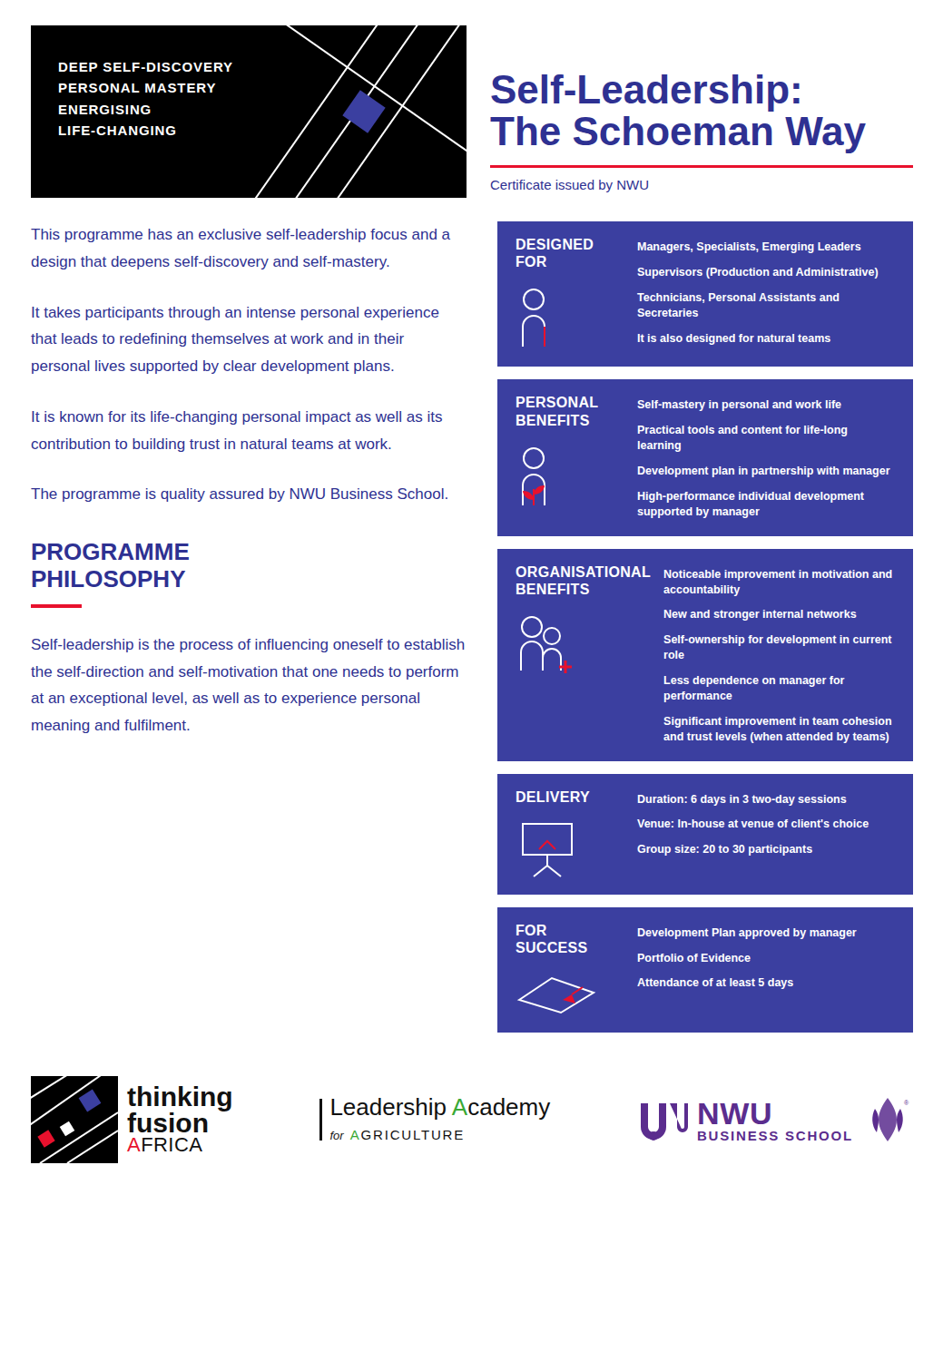DEEP SELF-DISCOVERY
PERSONAL MASTERY
ENERGISING
LIFE-CHANGING
Self-Leadership:
The Schoeman Way
Certificate issued by NWU
This programme has an exclusive self-leadership focus and a design that deepens self-discovery and self-mastery.
It takes participants through an intense personal experience that leads to redefining themselves at work and in their personal lives supported by clear development plans.
It is known for its life-changing personal impact as well as its contribution to building trust in natural teams at work.
The programme is quality assured by NWU Business School.
PROGRAMME
PHILOSOPHY
Self-leadership is the process of influencing oneself to establish the self-direction and self-motivation that one needs to perform at an exceptional level, as well as to experience personal meaning and fulfilment.
DESIGNED
FOR
Managers, Specialists, Emerging Leaders
Supervisors (Production and Administrative)
Technicians, Personal Assistants and Secretaries
It is also designed for natural teams
PERSONAL
BENEFITS
Self-mastery in personal and work life
Practical tools and content for life-long learning
Development plan in partnership with manager
High-performance individual development supported by manager
ORGANISATIONAL
BENEFITS
Noticeable improvement in motivation and accountability
New and stronger internal networks
Self-ownership for development in current role
Less dependence on manager for performance
Significant improvement in team cohesion and trust levels (when attended by teams)
DELIVERY
Duration: 6 days in 3 two-day sessions
Venue: In-house at venue of client's choice
Group size: 20 to 30 participants
FOR
SUCCESS
Development Plan approved by manager
Portfolio of Evidence
Attendance of at least 5 days
thinking
fusion
AFRICA
Leadership Academy
for AGRICULTURE
NWU
BUSINESS SCHOOL
®